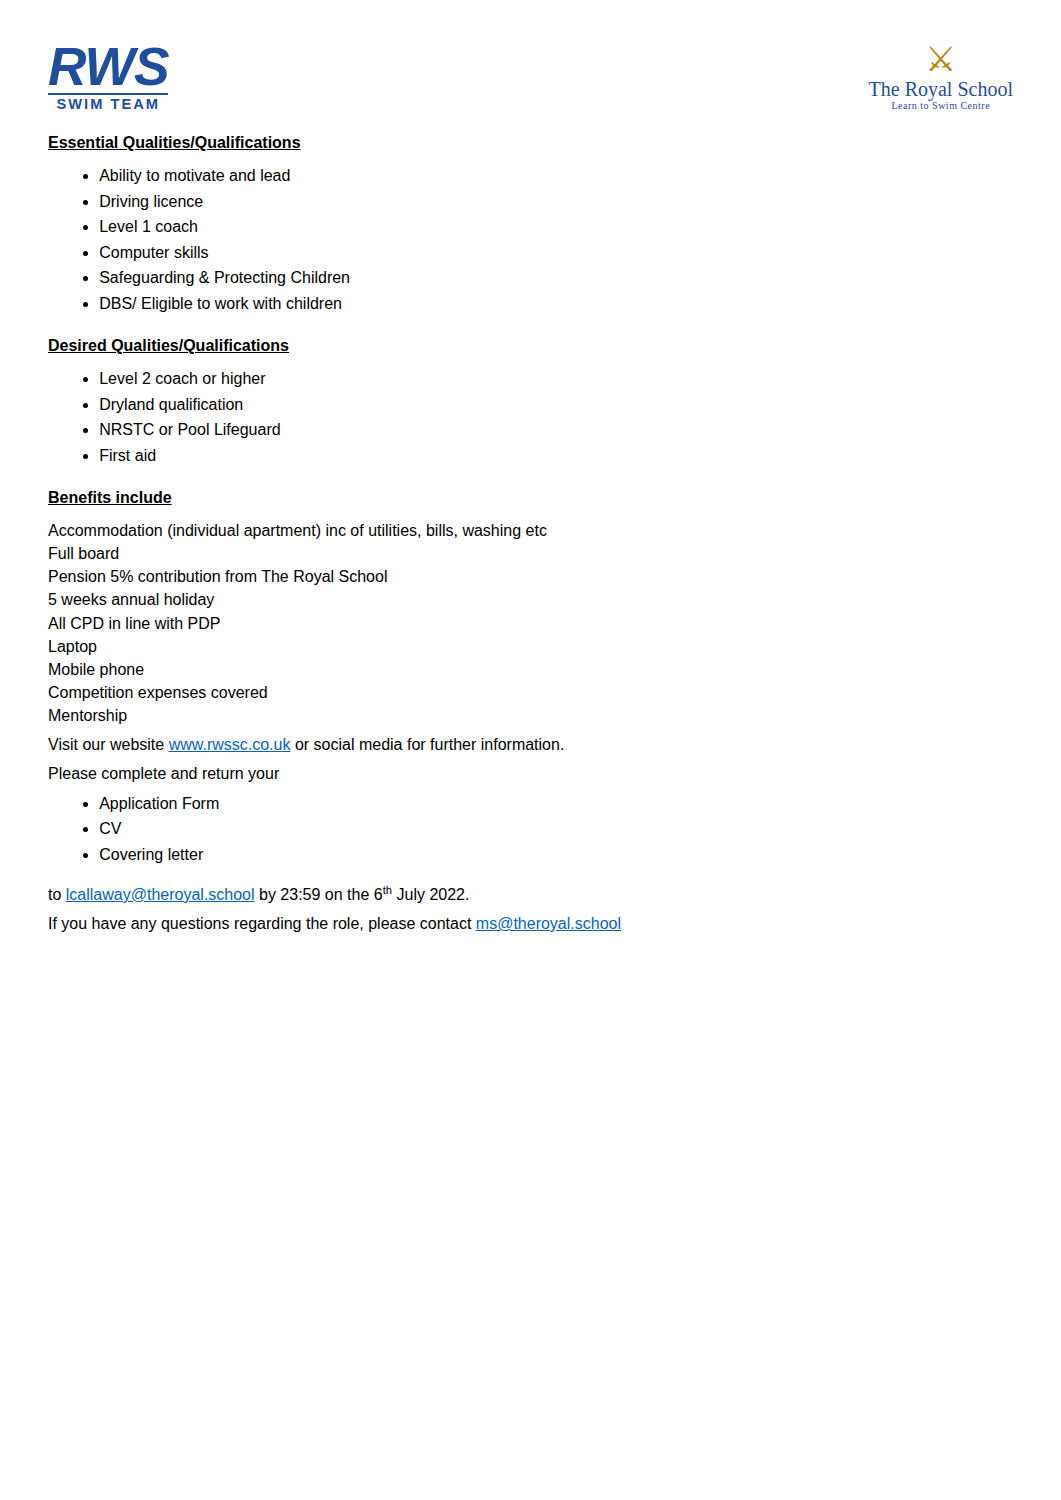RWS SWIM TEAM
⚔
The Royal School
Learn to Swim Centre
Essential Qualities/Qualifications
Ability to motivate and lead
Driving licence
Level 1 coach
Computer skills
Safeguarding & Protecting Children
DBS/ Eligible to work with children
Desired Qualities/Qualifications
Level 2 coach or higher
Dryland qualification
NRSTC or Pool Lifeguard
First aid
Benefits include
Accommodation (individual apartment) inc of utilities, bills, washing etc
Full board
Pension 5% contribution from The Royal School
5 weeks annual holiday
All CPD in line with PDP
Laptop
Mobile phone
Competition expenses covered
Mentorship
Visit our website www.rwssc.co.uk or social media for further information.
Please complete and return your
Application Form
CV
Covering letter
to lcallaway@theroyal.school by 23:59 on the 6th July 2022.
If you have any questions regarding the role, please contact ms@theroyal.school